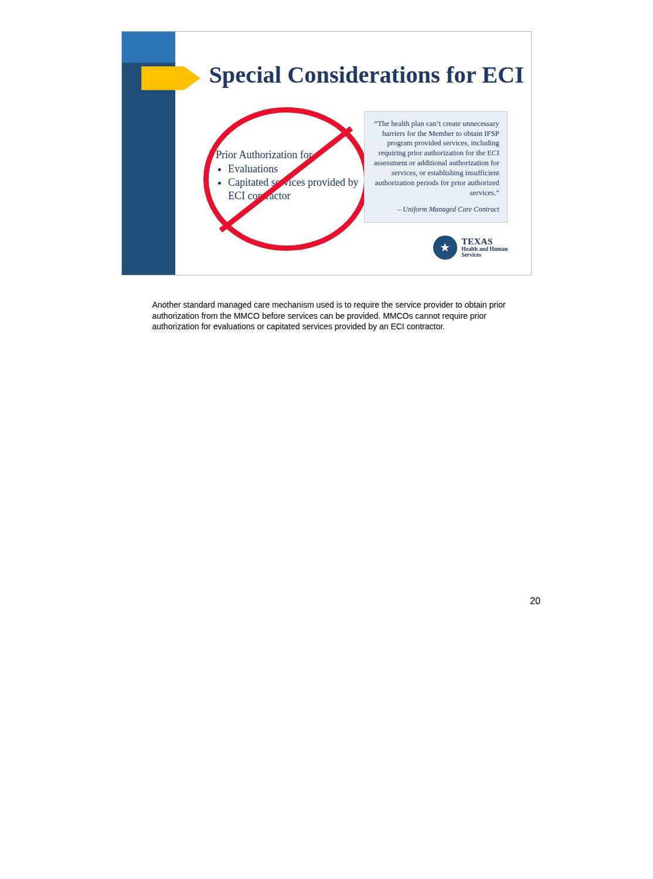Special Considerations for ECI
Prior Authorization for
Evaluations
Capitated services provided by ECI contractor
“The health plan can’t create unnecessary barriers for the Member to obtain IFSP program provided services, including requiring prior authorization for the ECI assessment or additional authorization for services, or establishing insufficient authorization periods for prior authorized services.”
– Uniform Managed Care Contract
TEXAS
Health and Human
Services
Another standard managed care mechanism used is to require the service provider to obtain prior authorization from the MMCO before services can be provided. MMCOs cannot require prior authorization for evaluations or capitated services provided by an ECI contractor.
20